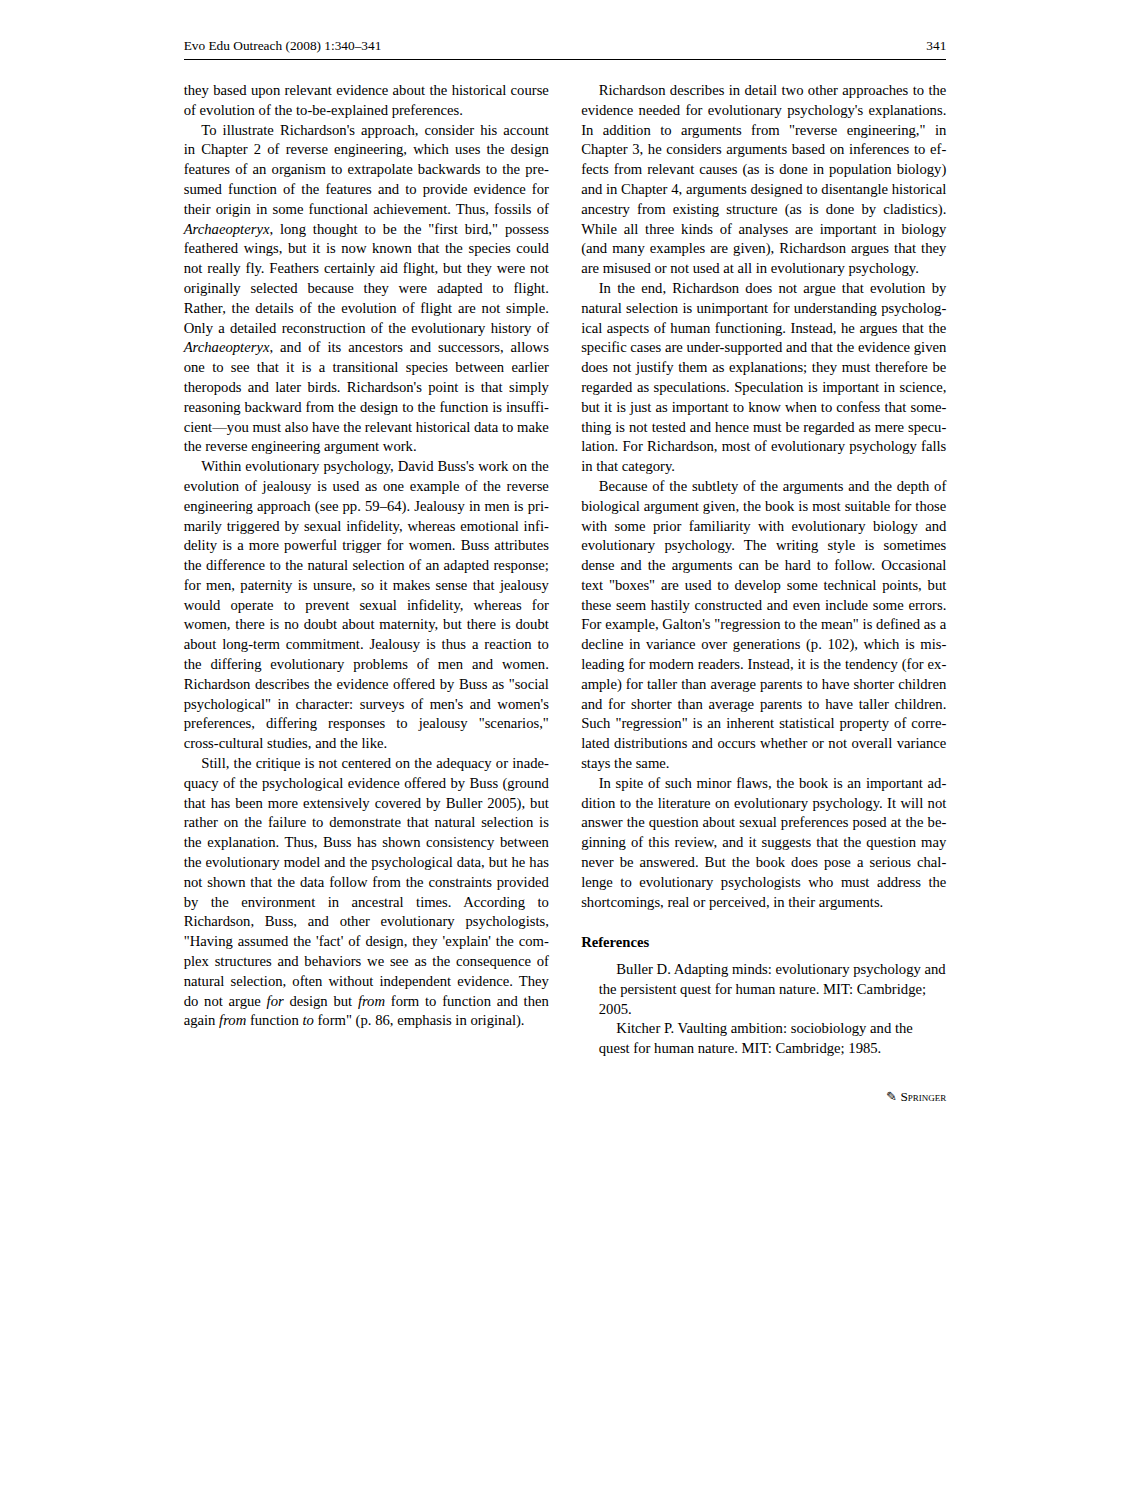Evo Edu Outreach (2008) 1:340–341 341
they based upon relevant evidence about the historical course of evolution of the to-be-explained preferences.
To illustrate Richardson's approach, consider his account in Chapter 2 of reverse engineering, which uses the design features of an organism to extrapolate backwards to the presumed function of the features and to provide evidence for their origin in some functional achievement. Thus, fossils of Archaeopteryx, long thought to be the "first bird," possess feathered wings, but it is now known that the species could not really fly. Feathers certainly aid flight, but they were not originally selected because they were adapted to flight. Rather, the details of the evolution of flight are not simple. Only a detailed reconstruction of the evolutionary history of Archaeopteryx, and of its ancestors and successors, allows one to see that it is a transitional species between earlier theropods and later birds. Richardson's point is that simply reasoning backward from the design to the function is insufficient—you must also have the relevant historical data to make the reverse engineering argument work.
Within evolutionary psychology, David Buss's work on the evolution of jealousy is used as one example of the reverse engineering approach (see pp. 59–64). Jealousy in men is primarily triggered by sexual infidelity, whereas emotional infidelity is a more powerful trigger for women. Buss attributes the difference to the natural selection of an adapted response; for men, paternity is unsure, so it makes sense that jealousy would operate to prevent sexual infidelity, whereas for women, there is no doubt about maternity, but there is doubt about long-term commitment. Jealousy is thus a reaction to the differing evolutionary problems of men and women. Richardson describes the evidence offered by Buss as "social psychological" in character: surveys of men's and women's preferences, differing responses to jealousy "scenarios," cross-cultural studies, and the like.
Still, the critique is not centered on the adequacy or inadequacy of the psychological evidence offered by Buss (ground that has been more extensively covered by Buller 2005), but rather on the failure to demonstrate that natural selection is the explanation. Thus, Buss has shown consistency between the evolutionary model and the psychological data, but he has not shown that the data follow from the constraints provided by the environment in ancestral times. According to Richardson, Buss, and other evolutionary psychologists, "Having assumed the 'fact' of design, they 'explain' the complex structures and behaviors we see as the consequence of natural selection, often without independent evidence. They do not argue for design but from form to function and then again from function to form" (p. 86, emphasis in original).
Richardson describes in detail two other approaches to the evidence needed for evolutionary psychology's explanations. In addition to arguments from "reverse engineering," in Chapter 3, he considers arguments based on inferences to effects from relevant causes (as is done in population biology) and in Chapter 4, arguments designed to disentangle historical ancestry from existing structure (as is done by cladistics). While all three kinds of analyses are important in biology (and many examples are given), Richardson argues that they are misused or not used at all in evolutionary psychology.
In the end, Richardson does not argue that evolution by natural selection is unimportant for understanding psychological aspects of human functioning. Instead, he argues that the specific cases are under-supported and that the evidence given does not justify them as explanations; they must therefore be regarded as speculations. Speculation is important in science, but it is just as important to know when to confess that something is not tested and hence must be regarded as mere speculation. For Richardson, most of evolutionary psychology falls in that category.
Because of the subtlety of the arguments and the depth of biological argument given, the book is most suitable for those with some prior familiarity with evolutionary biology and evolutionary psychology. The writing style is sometimes dense and the arguments can be hard to follow. Occasional text "boxes" are used to develop some technical points, but these seem hastily constructed and even include some errors. For example, Galton's "regression to the mean" is defined as a decline in variance over generations (p. 102), which is misleading for modern readers. Instead, it is the tendency (for example) for taller than average parents to have shorter children and for shorter than average parents to have taller children. Such "regression" is an inherent statistical property of correlated distributions and occurs whether or not overall variance stays the same.
In spite of such minor flaws, the book is an important addition to the literature on evolutionary psychology. It will not answer the question about sexual preferences posed at the beginning of this review, and it suggests that the question may never be answered. But the book does pose a serious challenge to evolutionary psychologists who must address the shortcomings, real or perceived, in their arguments.
References
Buller D. Adapting minds: evolutionary psychology and the persistent quest for human nature. MIT: Cambridge; 2005.
Kitcher P. Vaulting ambition: sociobiology and the quest for human nature. MIT: Cambridge; 1985.
✎Springer